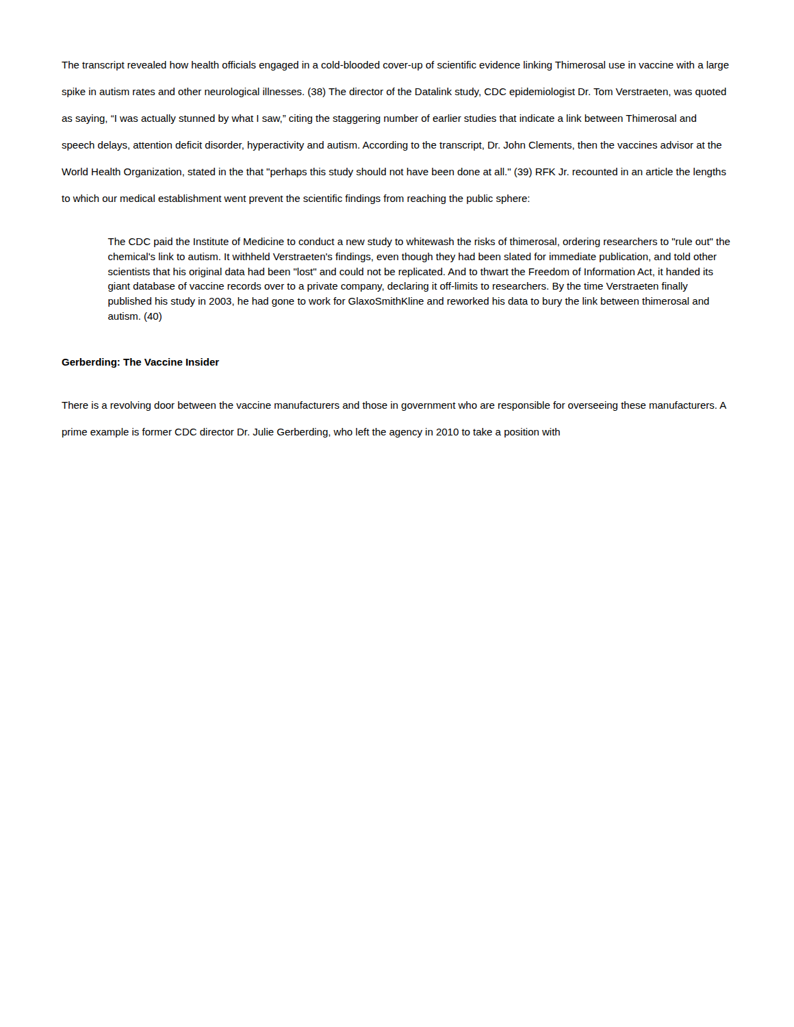The transcript revealed how health officials engaged in a cold-blooded cover-up of scientific evidence linking Thimerosal use in vaccine with a large spike in autism rates and other neurological illnesses. (38) The director of the Datalink study, CDC epidemiologist Dr. Tom Verstraeten, was quoted as saying, “I was actually stunned by what I saw,” citing the staggering number of earlier studies that indicate a link between Thimerosal and speech delays, attention deficit disorder, hyperactivity and autism. According to the transcript, Dr. John Clements, then the vaccines advisor at the World Health Organization, stated in the that "perhaps this study should not have been done at all." (39) RFK Jr. recounted in an article the lengths to which our medical establishment went prevent the scientific findings from reaching the public sphere:
The CDC paid the Institute of Medicine to conduct a new study to whitewash the risks of thimerosal, ordering researchers to "rule out" the chemical's link to autism. It withheld Verstraeten's findings, even though they had been slated for immediate publication, and told other scientists that his original data had been "lost" and could not be replicated. And to thwart the Freedom of Information Act, it handed its giant database of vaccine records over to a private company, declaring it off-limits to researchers. By the time Verstraeten finally published his study in 2003, he had gone to work for GlaxoSmithKline and reworked his data to bury the link between thimerosal and autism. (40)
Gerberding: The Vaccine Insider
There is a revolving door between the vaccine manufacturers and those in government who are responsible for overseeing these manufacturers. A prime example is former CDC director Dr. Julie Gerberding, who left the agency in 2010 to take a position with